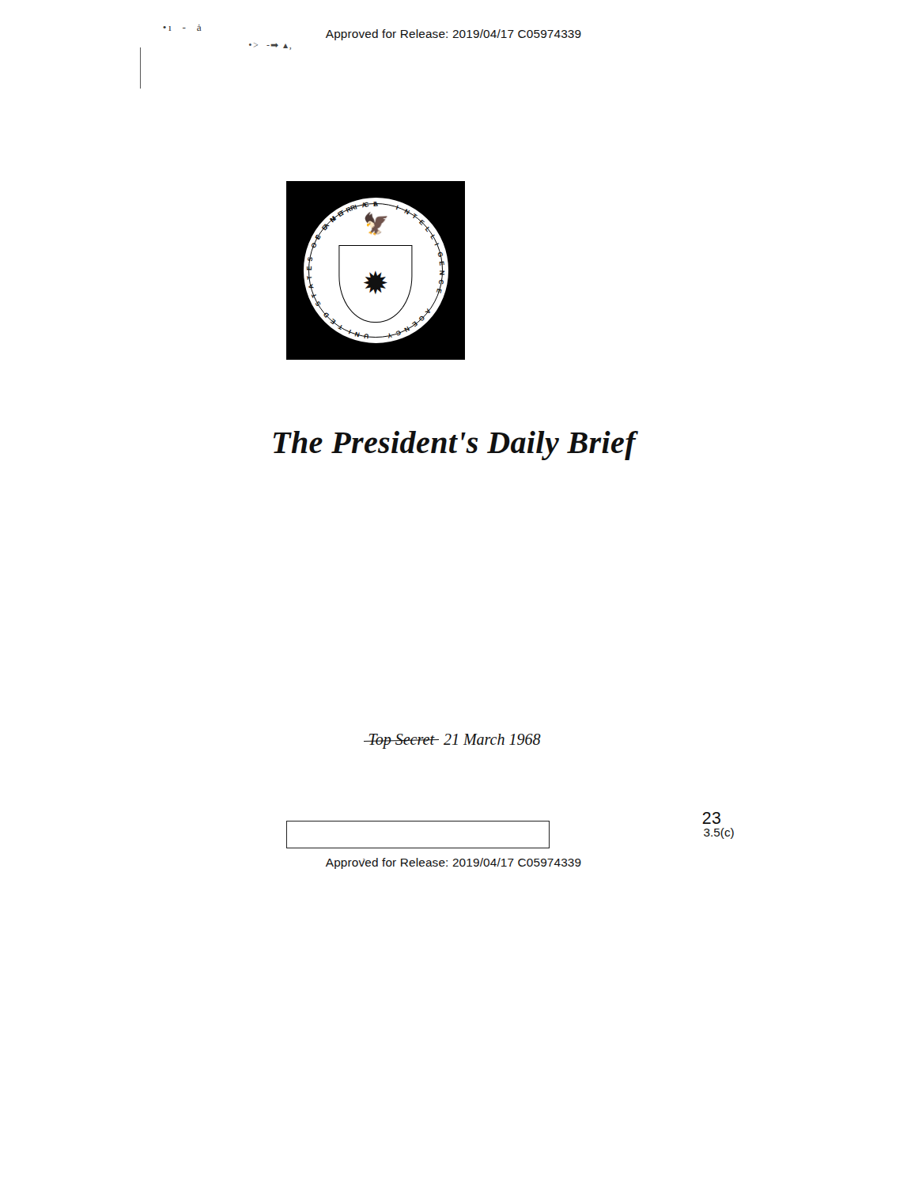•ı - ȧ
•> -➡ ▴,
Approved for Release: 2019/04/17 C05974339
C E N T R A L I N T E L L I G E N C E A G E N C Y U N I T E D S T A T E S O F A M E R I C A
🦅
✹
The President's Daily Brief
Top Secret 21 March 1968
3.5(c)
`
23
Approved for Release: 2019/04/17 C05974339